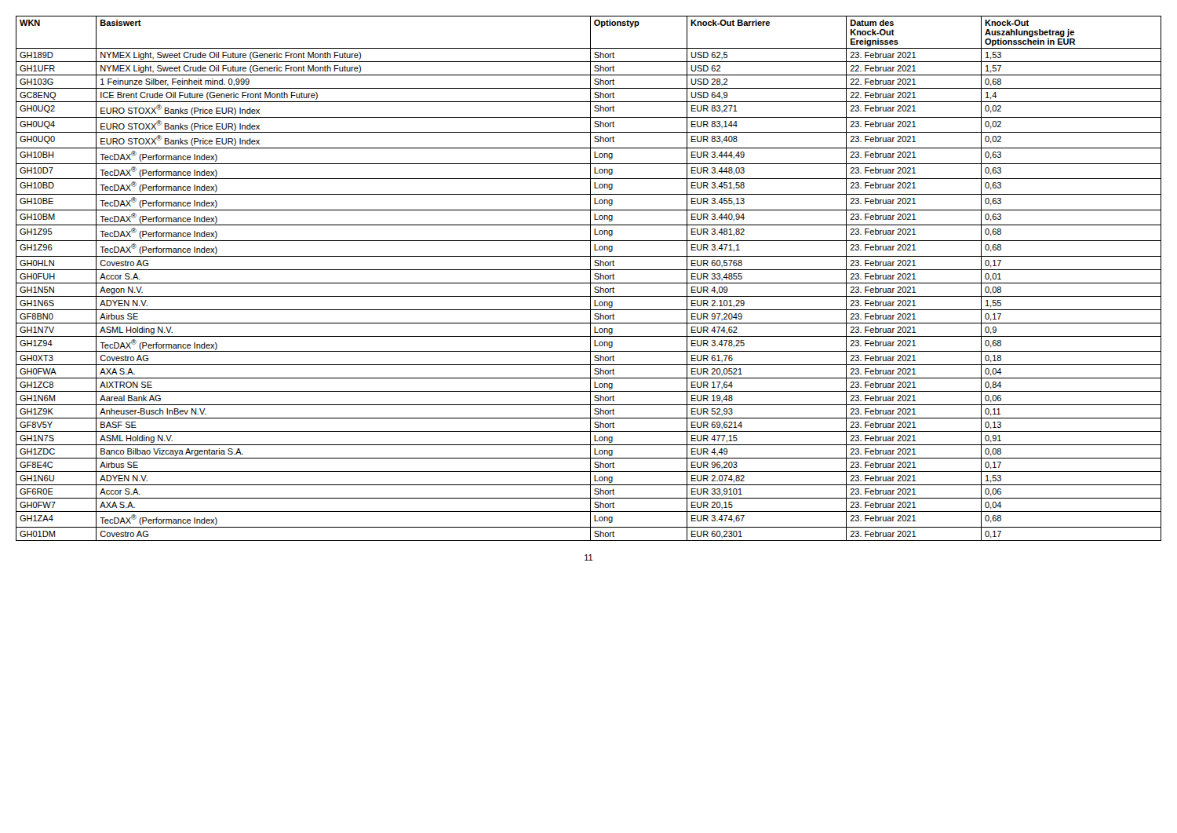| WKN | Basiswert | Optionstyp | Knock-Out Barriere | Datum des Knock-Out Ereignisses | Knock-Out Auszahlungsbetrag je Optionsschein in EUR |
| --- | --- | --- | --- | --- | --- |
| GH189D | NYMEX Light, Sweet Crude Oil Future (Generic Front Month Future) | Short | USD 62,5 | 23. Februar 2021 | 1,53 |
| GH1UFR | NYMEX Light, Sweet Crude Oil Future (Generic Front Month Future) | Short | USD 62 | 22. Februar 2021 | 1,57 |
| GH103G | 1 Feinunze Silber, Feinheit mind. 0,999 | Short | USD 28,2 | 22. Februar 2021 | 0,68 |
| GC8ENQ | ICE Brent Crude Oil Future (Generic Front Month Future) | Short | USD 64,9 | 22. Februar 2021 | 1,4 |
| GH0UQ2 | EURO STOXX ® Banks (Price EUR) Index | Short | EUR 83,271 | 23. Februar 2021 | 0,02 |
| GH0UQ4 | EURO STOXX ® Banks (Price EUR) Index | Short | EUR 83,144 | 23. Februar 2021 | 0,02 |
| GH0UQ0 | EURO STOXX ® Banks (Price EUR) Index | Short | EUR 83,408 | 23. Februar 2021 | 0,02 |
| GH10BH | TecDAX ® (Performance Index) | Long | EUR 3.444,49 | 23. Februar 2021 | 0,63 |
| GH10D7 | TecDAX ® (Performance Index) | Long | EUR 3.448,03 | 23. Februar 2021 | 0,63 |
| GH10BD | TecDAX ® (Performance Index) | Long | EUR 3.451,58 | 23. Februar 2021 | 0,63 |
| GH10BE | TecDAX ® (Performance Index) | Long | EUR 3.455,13 | 23. Februar 2021 | 0,63 |
| GH10BM | TecDAX ® (Performance Index) | Long | EUR 3.440,94 | 23. Februar 2021 | 0,63 |
| GH1Z95 | TecDAX ® (Performance Index) | Long | EUR 3.481,82 | 23. Februar 2021 | 0,68 |
| GH1Z96 | TecDAX ® (Performance Index) | Long | EUR 3.471,1 | 23. Februar 2021 | 0,68 |
| GH0HLN | Covestro AG | Short | EUR 60,5768 | 23. Februar 2021 | 0,17 |
| GH0FUH | Accor S.A. | Short | EUR 33,4855 | 23. Februar 2021 | 0,01 |
| GH1N5N | Aegon N.V. | Short | EUR 4,09 | 23. Februar 2021 | 0,08 |
| GH1N6S | ADYEN N.V. | Long | EUR 2.101,29 | 23. Februar 2021 | 1,55 |
| GF8BN0 | Airbus SE | Short | EUR 97,2049 | 23. Februar 2021 | 0,17 |
| GH1N7V | ASML Holding N.V. | Long | EUR 474,62 | 23. Februar 2021 | 0,9 |
| GH1Z94 | TecDAX ® (Performance Index) | Long | EUR 3.478,25 | 23. Februar 2021 | 0,68 |
| GH0XT3 | Covestro AG | Short | EUR 61,76 | 23. Februar 2021 | 0,18 |
| GH0FWA | AXA S.A. | Short | EUR 20,0521 | 23. Februar 2021 | 0,04 |
| GH1ZC8 | AIXTRON SE | Long | EUR 17,64 | 23. Februar 2021 | 0,84 |
| GH1N6M | Aareal Bank AG | Short | EUR 19,48 | 23. Februar 2021 | 0,06 |
| GH1Z9K | Anheuser-Busch InBev N.V. | Short | EUR 52,93 | 23. Februar 2021 | 0,11 |
| GF8V5Y | BASF SE | Short | EUR 69,6214 | 23. Februar 2021 | 0,13 |
| GH1N7S | ASML Holding N.V. | Long | EUR 477,15 | 23. Februar 2021 | 0,91 |
| GH1ZDC | Banco Bilbao Vizcaya Argentaria S.A. | Long | EUR 4,49 | 23. Februar 2021 | 0,08 |
| GF8E4C | Airbus SE | Short | EUR 96,203 | 23. Februar 2021 | 0,17 |
| GH1N6U | ADYEN N.V. | Long | EUR 2.074,82 | 23. Februar 2021 | 1,53 |
| GF6R0E | Accor S.A. | Short | EUR 33,9101 | 23. Februar 2021 | 0,06 |
| GH0FW7 | AXA S.A. | Short | EUR 20,15 | 23. Februar 2021 | 0,04 |
| GH1ZA4 | TecDAX ® (Performance Index) | Long | EUR 3.474,67 | 23. Februar 2021 | 0,68 |
| GH01DM | Covestro AG | Short | EUR 60,2301 | 23. Februar 2021 | 0,17 |
11